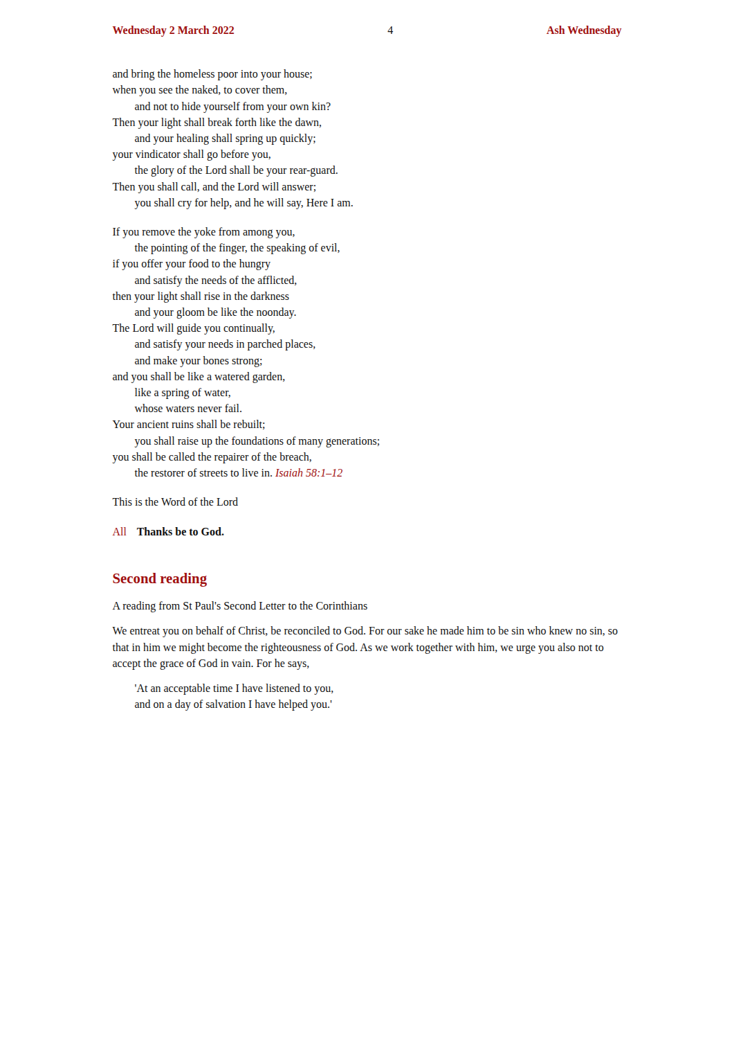Wednesday 2 March 2022 4 Ash Wednesday
and bring the homeless poor into your house;
when you see the naked, to cover them,
and not to hide yourself from your own kin?
Then your light shall break forth like the dawn,
and your healing shall spring up quickly;
your vindicator shall go before you,
the glory of the Lord shall be your rear-guard.
Then you shall call, and the Lord will answer;
you shall cry for help, and he will say, Here I am.
If you remove the yoke from among you,
the pointing of the finger, the speaking of evil,
if you offer your food to the hungry
and satisfy the needs of the afflicted,
then your light shall rise in the darkness
and your gloom be like the noonday.
The Lord will guide you continually,
and satisfy your needs in parched places,
and make your bones strong;
and you shall be like a watered garden,
like a spring of water,
whose waters never fail.
Your ancient ruins shall be rebuilt;
you shall raise up the foundations of many generations;
you shall be called the repairer of the breach,
the restorer of streets to live in. Isaiah 58:1–12
This is the Word of the Lord
All Thanks be to God.
Second reading
A reading from St Paul's Second Letter to the Corinthians
We entreat you on behalf of Christ, be reconciled to God. For our sake he made him to be sin who knew no sin, so that in him we might become the righteousness of God. As we work together with him, we urge you also not to accept the grace of God in vain. For he says,
'At an acceptable time I have listened to you,
and on a day of salvation I have helped you.'